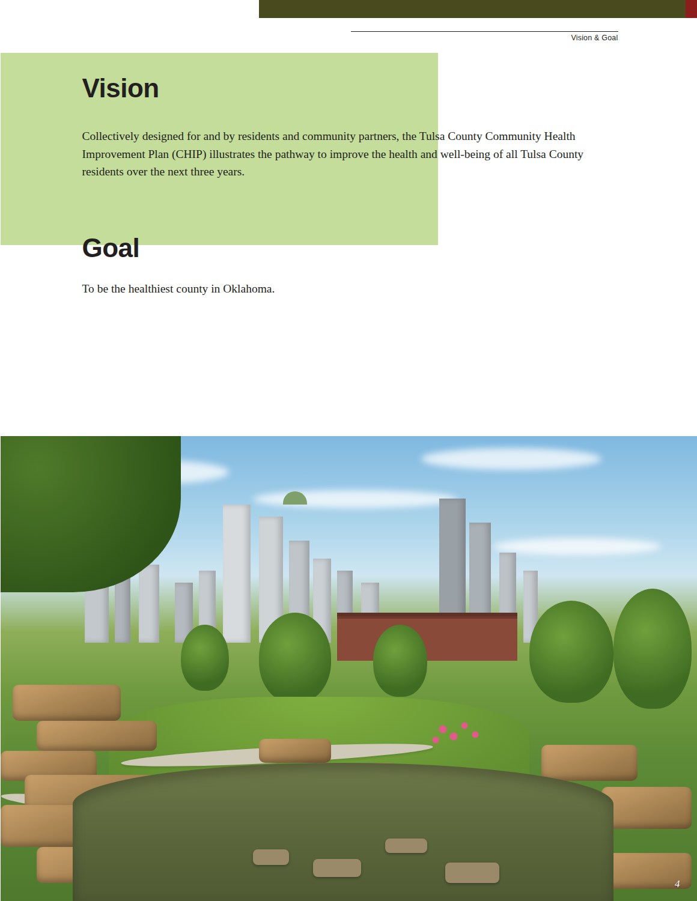Vision & Goal
Vision
Collectively designed for and by residents and community partners, the Tulsa County Community Health Improvement Plan (CHIP) illustrates the pathway to improve the health and well-being of all Tulsa County residents over the next three years.
Goal
To be the healthiest county in Oklahoma.
4